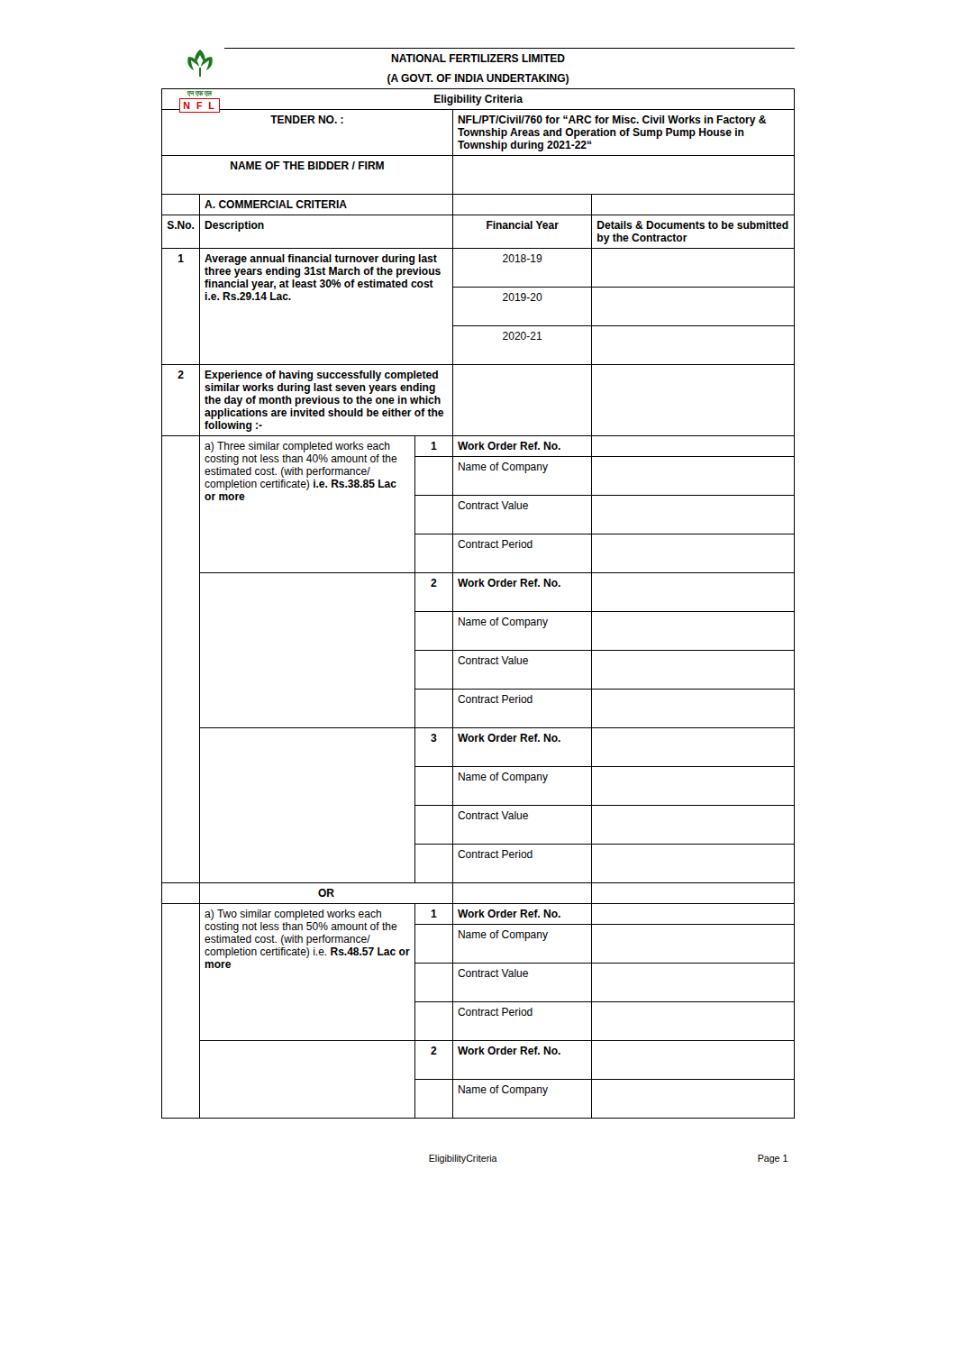एन एफ एल
N F L
| NATIONAL FERTILIZERS LIMITED |
| (A GOVT. OF INDIA UNDERTAKING) |
| Eligibility Criteria |
| TENDER NO. : | NFL/PT/Civil/760 for “ARC for Misc. Civil Works in Factory & Township Areas and Operation of Sump Pump House in Township during 2021-22“ |
| NAME OF THE BIDDER / FIRM | |
| | A. COMMERCIAL CRITERIA | | |
| S.No. | Description | Financial Year | Details & Documents to be submitted by the Contractor |
| 1 | Average annual financial turnover during last three years ending 31st March of the previous financial year, at least 30% of estimated cost i.e. Rs.29.14 Lac. | 2018-19 | |
| 2019-20 | |
| 2020-21 | |
| 2 | Experience of having successfully completed similar works during last seven years ending the day of month previous to the one in which applications are invited should be either of the following :- | | |
| | a) Three similar completed works each costing not less than 40% amount of the estimated cost. (with performance/ completion certificate) i.e. Rs.38.85 Lac or more | 1 | Work Order Ref. No. | |
| | Name of Company | |
| | Contract Value | |
| | Contract Period | |
| | 2 | Work Order Ref. No. | |
| | Name of Company | |
| | Contract Value | |
| | Contract Period | |
| | 3 | Work Order Ref. No. | |
| | Name of Company | |
| | Contract Value | |
| | Contract Period | |
| | OR | | |
| | a) Two similar completed works each costing not less than 50% amount of the estimated cost. (with performance/ completion certificate) i.e. Rs.48.57 Lac or more | 1 | Work Order Ref. No. | |
| | Name of Company | |
| | Contract Value | |
| | Contract Period | |
| | 2 | Work Order Ref. No. | |
| | Name of Company | |
EligibilityCriteria Page 1